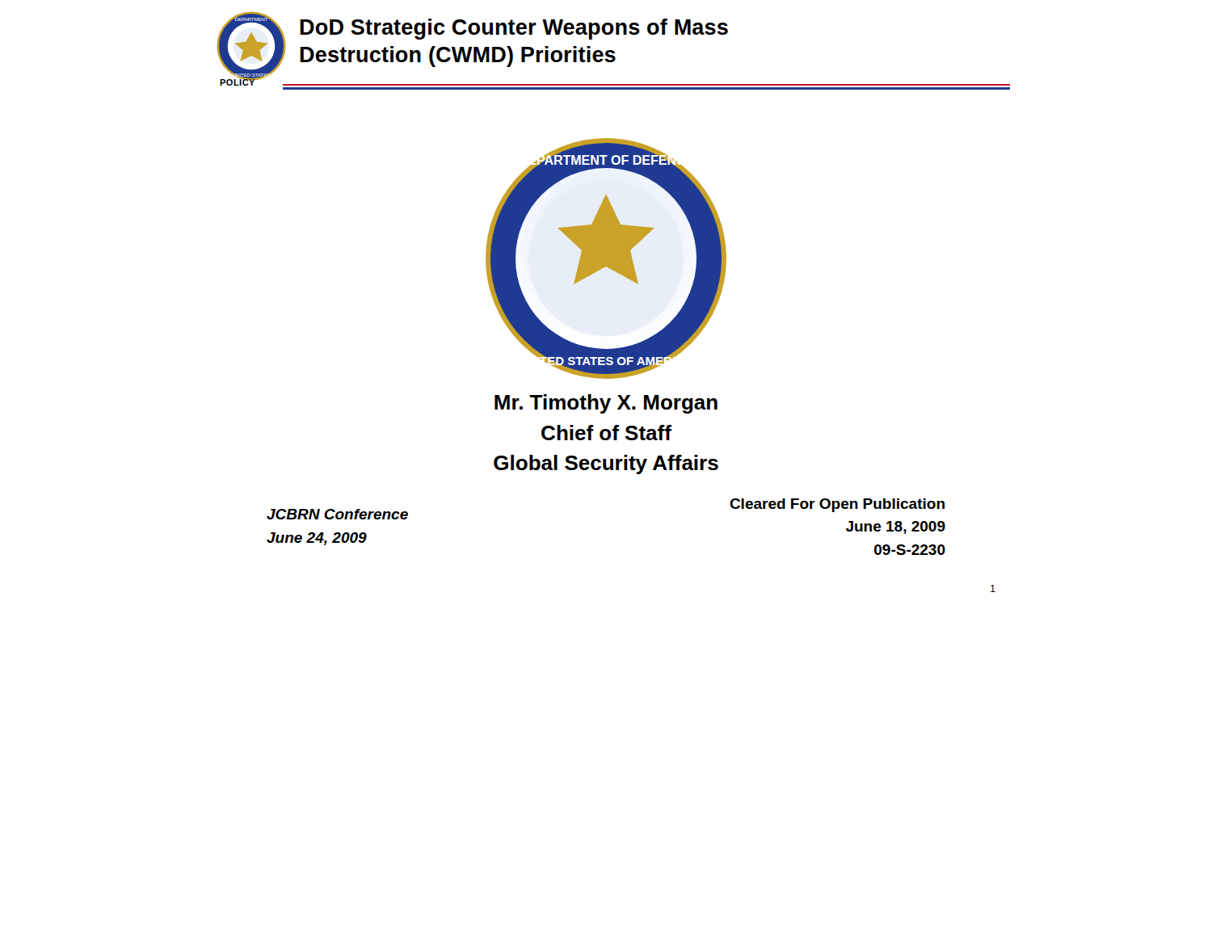DoD Strategic Counter Weapons of Mass
Destruction (CWMD) Priorities
POLICY
Mr. Timothy X. Morgan
Chief of Staff
Global Security Affairs
JCBRN Conference
June 24, 2009
Cleared For Open Publication
June 18, 2009
09-S-2230
1